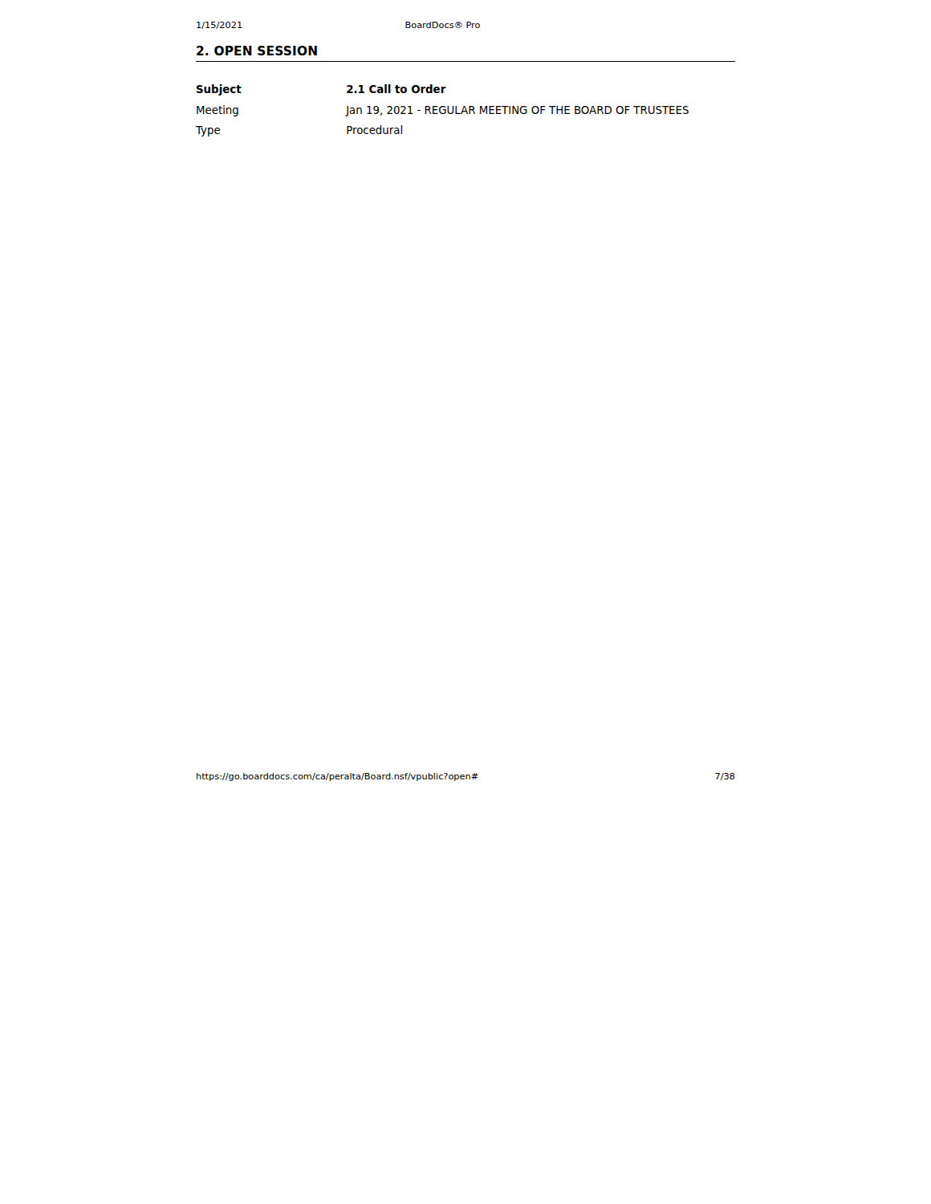1/15/2021
BoardDocs® Pro
2. OPEN SESSION
| Subject | 2.1 Call to Order |
| Meeting | Jan 19, 2021 - REGULAR MEETING OF THE BOARD OF TRUSTEES |
| Type | Procedural |
https://go.boarddocs.com/ca/peralta/Board.nsf/vpublic?open#
7/38